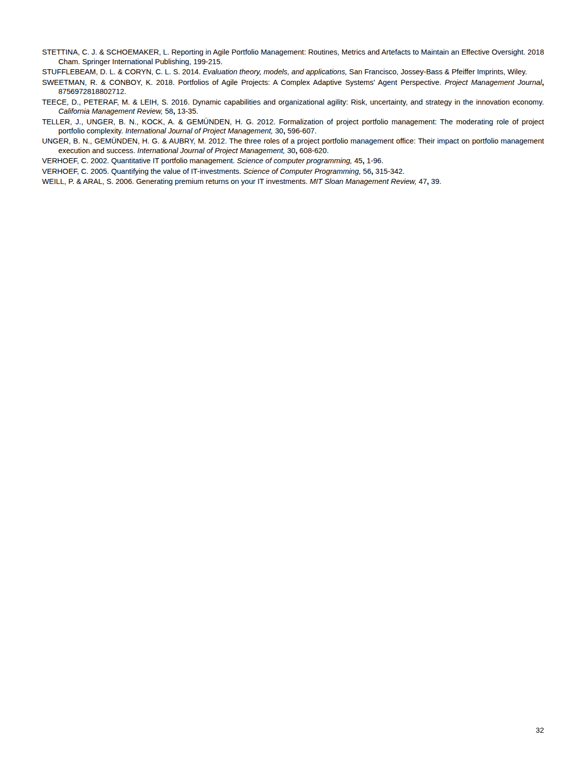STETTINA, C. J. & SCHOEMAKER, L. Reporting in Agile Portfolio Management: Routines, Metrics and Artefacts to Maintain an Effective Oversight. 2018 Cham. Springer International Publishing, 199-215.
STUFFLEBEAM, D. L. & CORYN, C. L. S. 2014. Evaluation theory, models, and applications, San Francisco, Jossey-Bass & Pfeiffer Imprints, Wiley.
SWEETMAN, R. & CONBOY, K. 2018. Portfolios of Agile Projects: A Complex Adaptive Systems' Agent Perspective. Project Management Journal, 8756972818802712.
TEECE, D., PETERAF, M. & LEIH, S. 2016. Dynamic capabilities and organizational agility: Risk, uncertainty, and strategy in the innovation economy. California Management Review, 58, 13-35.
TELLER, J., UNGER, B. N., KOCK, A. & GEMÜNDEN, H. G. 2012. Formalization of project portfolio management: The moderating role of project portfolio complexity. International Journal of Project Management, 30, 596-607.
UNGER, B. N., GEMÜNDEN, H. G. & AUBRY, M. 2012. The three roles of a project portfolio management office: Their impact on portfolio management execution and success. International Journal of Project Management, 30, 608-620.
VERHOEF, C. 2002. Quantitative IT portfolio management. Science of computer programming, 45, 1-96.
VERHOEF, C. 2005. Quantifying the value of IT-investments. Science of Computer Programming, 56, 315-342.
WEILL, P. & ARAL, S. 2006. Generating premium returns on your IT investments. MIT Sloan Management Review, 47, 39.
32